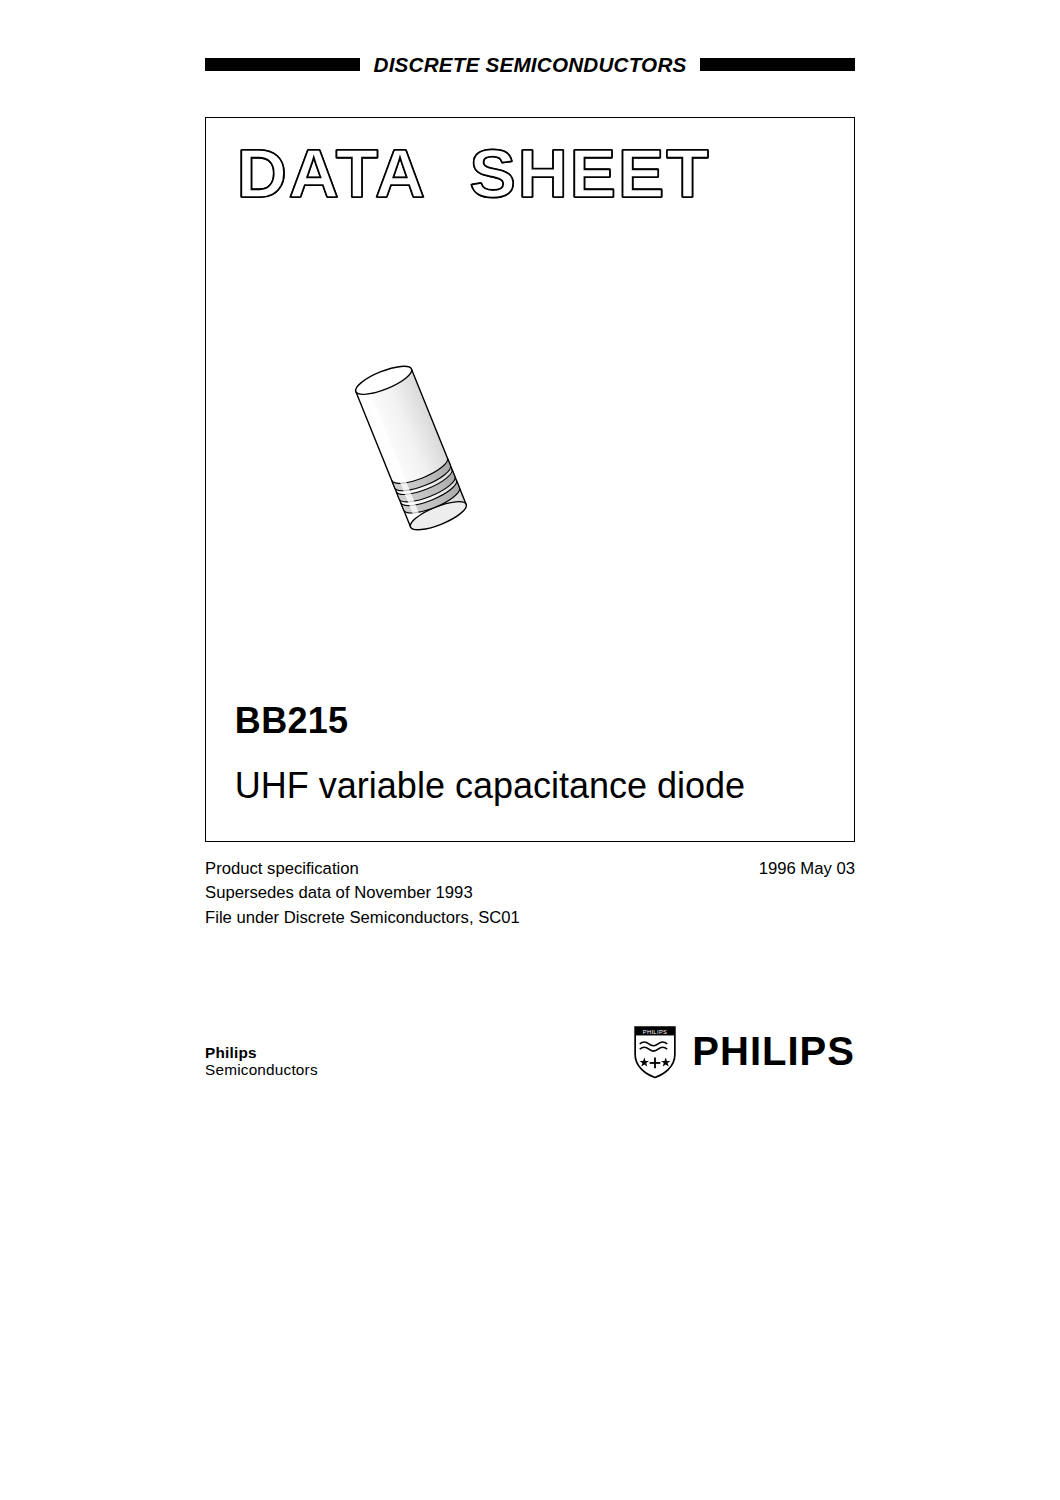DISCRETE SEMICONDUCTORS
DATA SHEET
BB215
UHF variable capacitance diode
Product specification
Supersedes data of November 1993
File under Discrete Semiconductors, SC01
1996 May 03
Philips
Semiconductors
PHILIPS
PHILIPS